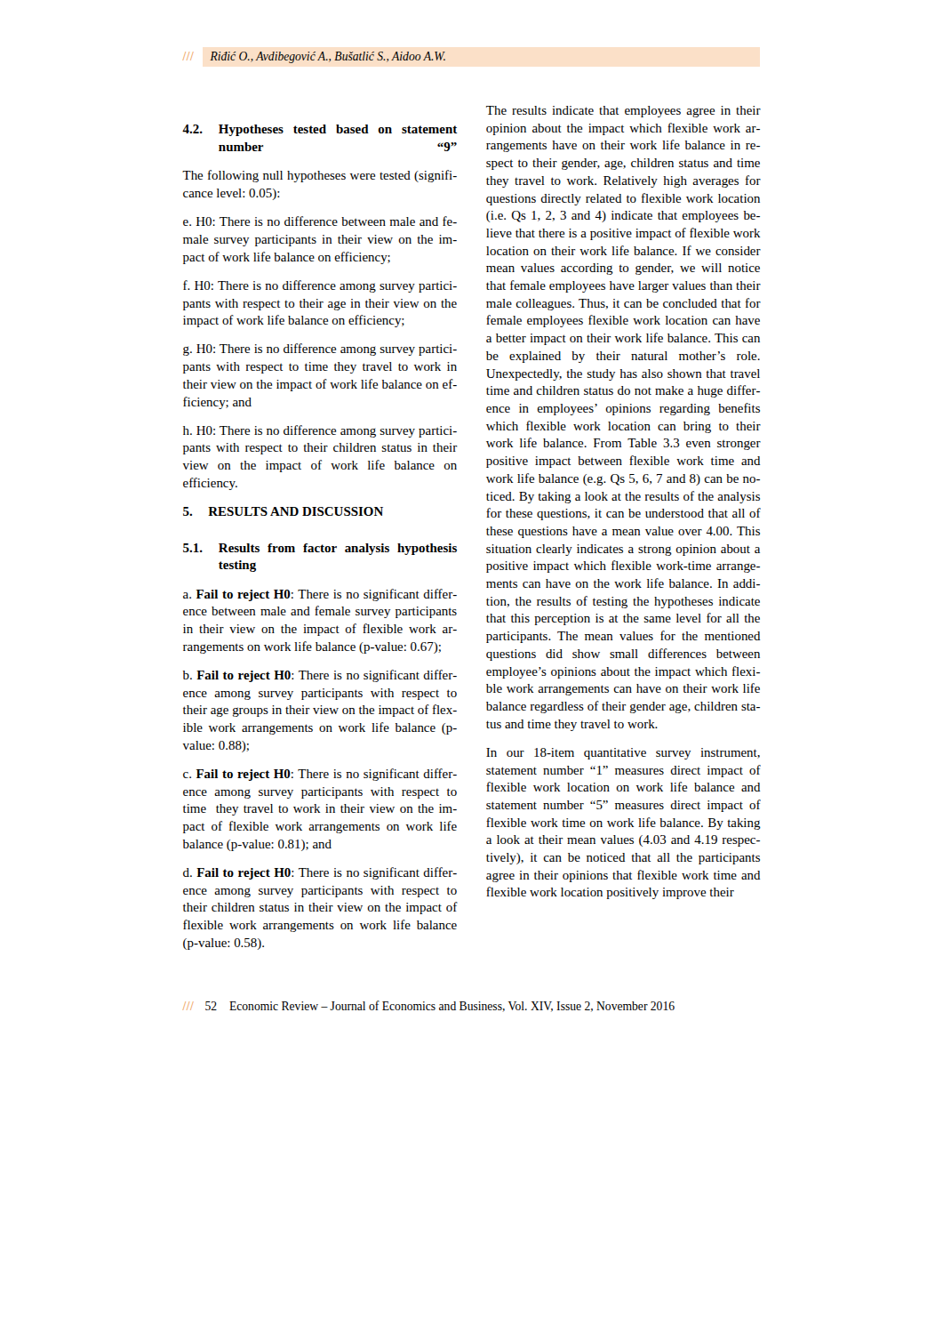///
Riđić O., Avdibegović A., Bušatlić S., Aidoo A.W.
4.2. Hypotheses tested based on statement number “9”
The following null hypotheses were tested (significance level: 0.05):
e. H0: There is no difference between male and female survey participants in their view on the impact of work life balance on efficiency;
f. H0: There is no difference among survey participants with respect to their age in their view on the impact of work life balance on efficiency;
g. H0: There is no difference among survey participants with respect to time they travel to work in their view on the impact of work life balance on efficiency; and
h. H0: There is no difference among survey participants with respect to their children status in their view on the impact of work life balance on efficiency.
5. RESULTS AND DISCUSSION
5.1. Results from factor analysis hypothesis testing
a. Fail to reject H0: There is no significant difference between male and female survey participants in their view on the impact of flexible work arrangements on work life balance (p-value: 0.67);
b. Fail to reject H0: There is no significant difference among survey participants with respect to their age groups in their view on the impact of flexible work arrangements on work life balance (p-value: 0.88);
c. Fail to reject H0: There is no significant difference among survey participants with respect to time they travel to work in their view on the impact of flexible work arrangements on work life balance (p-value: 0.81); and
d. Fail to reject H0: There is no significant difference among survey participants with respect to their children status in their view on the impact of flexible work arrangements on work life balance (p-value: 0.58).
The results indicate that employees agree in their opinion about the impact which flexible work arrangements have on their work life balance in respect to their gender, age, children status and time they travel to work. Relatively high averages for questions directly related to flexible work location (i.e. Qs 1, 2, 3 and 4) indicate that employees believe that there is a positive impact of flexible work location on their work life balance. If we consider mean values according to gender, we will notice that female employees have larger values than their male colleagues. Thus, it can be concluded that for female employees flexible work location can have a better impact on their work life balance. This can be explained by their natural mother’s role. Unexpectedly, the study has also shown that travel time and children status do not make a huge difference in employees’ opinions regarding benefits which flexible work location can bring to their work life balance. From Table 3.3 even stronger positive impact between flexible work time and work life balance (e.g. Qs 5, 6, 7 and 8) can be noticed. By taking a look at the results of the analysis for these questions, it can be understood that all of these questions have a mean value over 4.00. This situation clearly indicates a strong opinion about a positive impact which flexible work-time arrangements can have on the work life balance. In addition, the results of testing the hypotheses indicate that this perception is at the same level for all the participants. The mean values for the mentioned questions did show small differences between employee’s opinions about the impact which flexible work arrangements can have on their work life balance regardless of their gender age, children status and time they travel to work.
In our 18-item quantitative survey instrument, statement number “1” measures direct impact of flexible work location on work life balance and statement number “5” measures direct impact of flexible work time on work life balance. By taking a look at their mean values (4.03 and 4.19 respectively), it can be noticed that all the participants agree in their opinions that flexible work time and flexible work location positively improve their
///
52
Economic Review – Journal of Economics and Business, Vol. XIV, Issue 2, November 2016